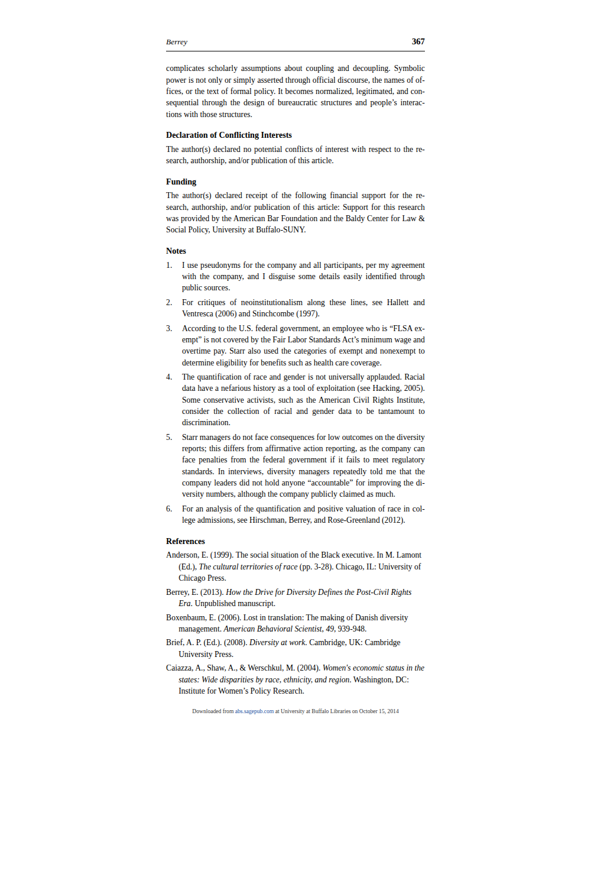Berrey 367
complicates scholarly assumptions about coupling and decoupling. Symbolic power is not only or simply asserted through official discourse, the names of offices, or the text of formal policy. It becomes normalized, legitimated, and consequential through the design of bureaucratic structures and people’s interactions with those structures.
Declaration of Conflicting Interests
The author(s) declared no potential conflicts of interest with respect to the research, authorship, and/or publication of this article.
Funding
The author(s) declared receipt of the following financial support for the research, authorship, and/or publication of this article: Support for this research was provided by the American Bar Foundation and the Baldy Center for Law & Social Policy, University at Buffalo-SUNY.
Notes
I use pseudonyms for the company and all participants, per my agreement with the company, and I disguise some details easily identified through public sources.
For critiques of neoinstitutionalism along these lines, see Hallett and Ventresca (2006) and Stinchcombe (1997).
According to the U.S. federal government, an employee who is “FLSA exempt” is not covered by the Fair Labor Standards Act’s minimum wage and overtime pay. Starr also used the categories of exempt and nonexempt to determine eligibility for benefits such as health care coverage.
The quantification of race and gender is not universally applauded. Racial data have a nefarious history as a tool of exploitation (see Hacking, 2005). Some conservative activists, such as the American Civil Rights Institute, consider the collection of racial and gender data to be tantamount to discrimination.
Starr managers do not face consequences for low outcomes on the diversity reports; this differs from affirmative action reporting, as the company can face penalties from the federal government if it fails to meet regulatory standards. In interviews, diversity managers repeatedly told me that the company leaders did not hold anyone “accountable” for improving the diversity numbers, although the company publicly claimed as much.
For an analysis of the quantification and positive valuation of race in college admissions, see Hirschman, Berrey, and Rose-Greenland (2012).
References
Anderson, E. (1999). The social situation of the Black executive. In M. Lamont (Ed.), The cultural territories of race (pp. 3-28). Chicago, IL: University of Chicago Press.
Berrey, E. (2013). How the Drive for Diversity Defines the Post-Civil Rights Era. Unpublished manuscript.
Boxenbaum, E. (2006). Lost in translation: The making of Danish diversity management. American Behavioral Scientist, 49, 939-948.
Brief, A. P. (Ed.). (2008). Diversity at work. Cambridge, UK: Cambridge University Press.
Caiazza, A., Shaw, A., & Werschkul, M. (2004). Women's economic status in the states: Wide disparities by race, ethnicity, and region. Washington, DC: Institute for Women’s Policy Research.
Downloaded from abs.sagepub.com at University at Buffalo Libraries on October 15, 2014